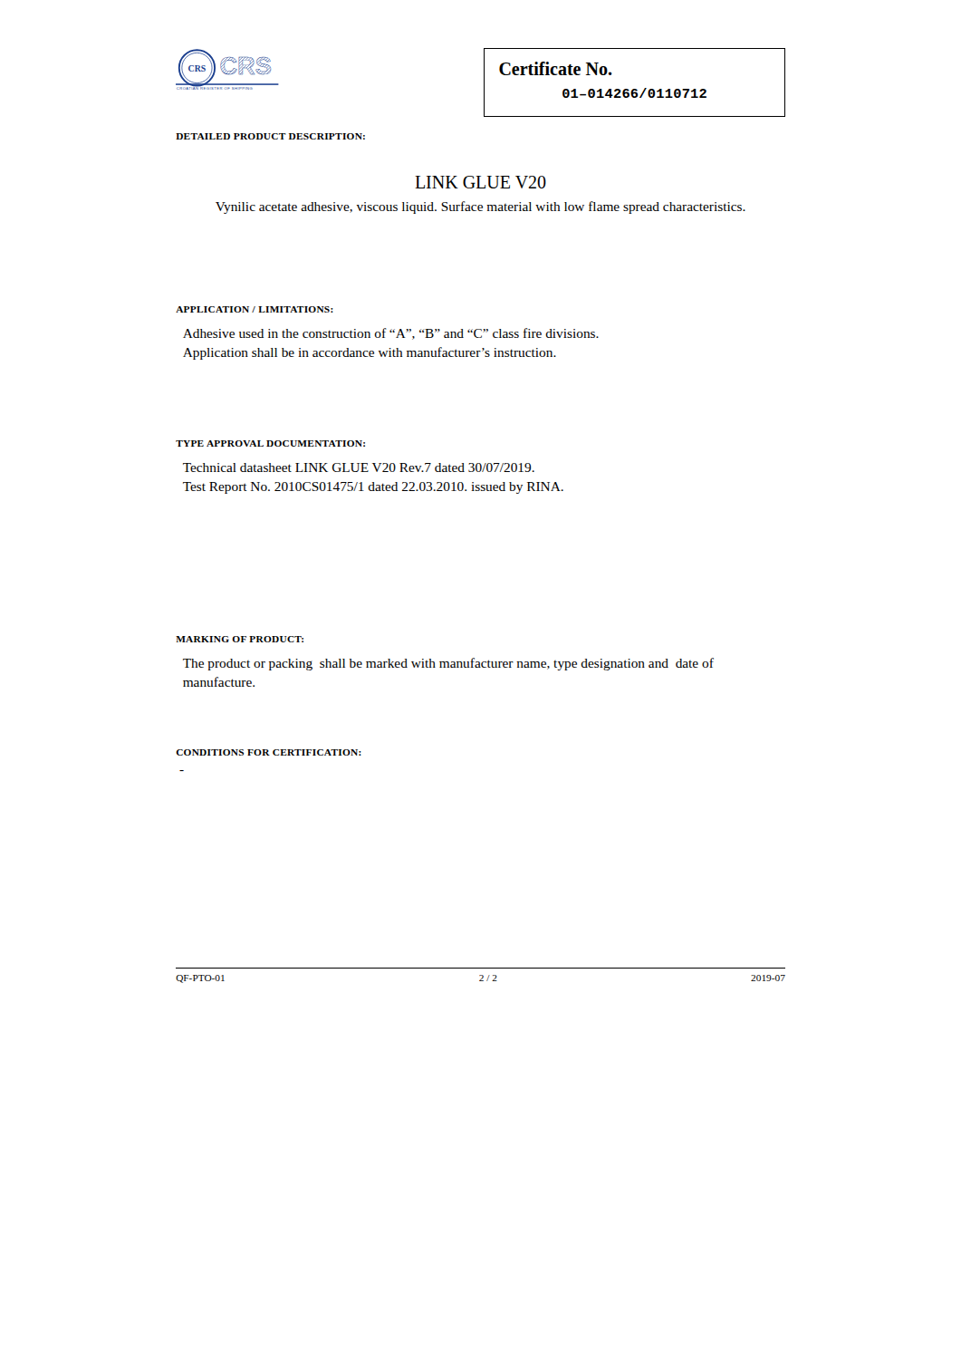CRS CRS CROATIAN REGISTER OF SHIPPING
Certificate No.
01–014266/0110712
DETAILED PRODUCT DESCRIPTION:
LINK GLUE V20
Vynilic acetate adhesive, viscous liquid. Surface material with low flame spread characteristics.
APPLICATION / LIMITATIONS:
Adhesive used in the construction of “A”, “B” and “C” class fire divisions.
Application shall be in accordance with manufacturer’s instruction.
TYPE APPROVAL DOCUMENTATION:
Technical datasheet LINK GLUE V20 Rev.7 dated 30/07/2019.
Test Report No. 2010CS01475/1 dated 22.03.2010. issued by RINA.
MARKING OF PRODUCT:
The product or packing shall be marked with manufacturer name, type designation and date of manufacture.
CONDITIONS FOR CERTIFICATION:
-
QF-PTO-01
2 / 2
2019-07